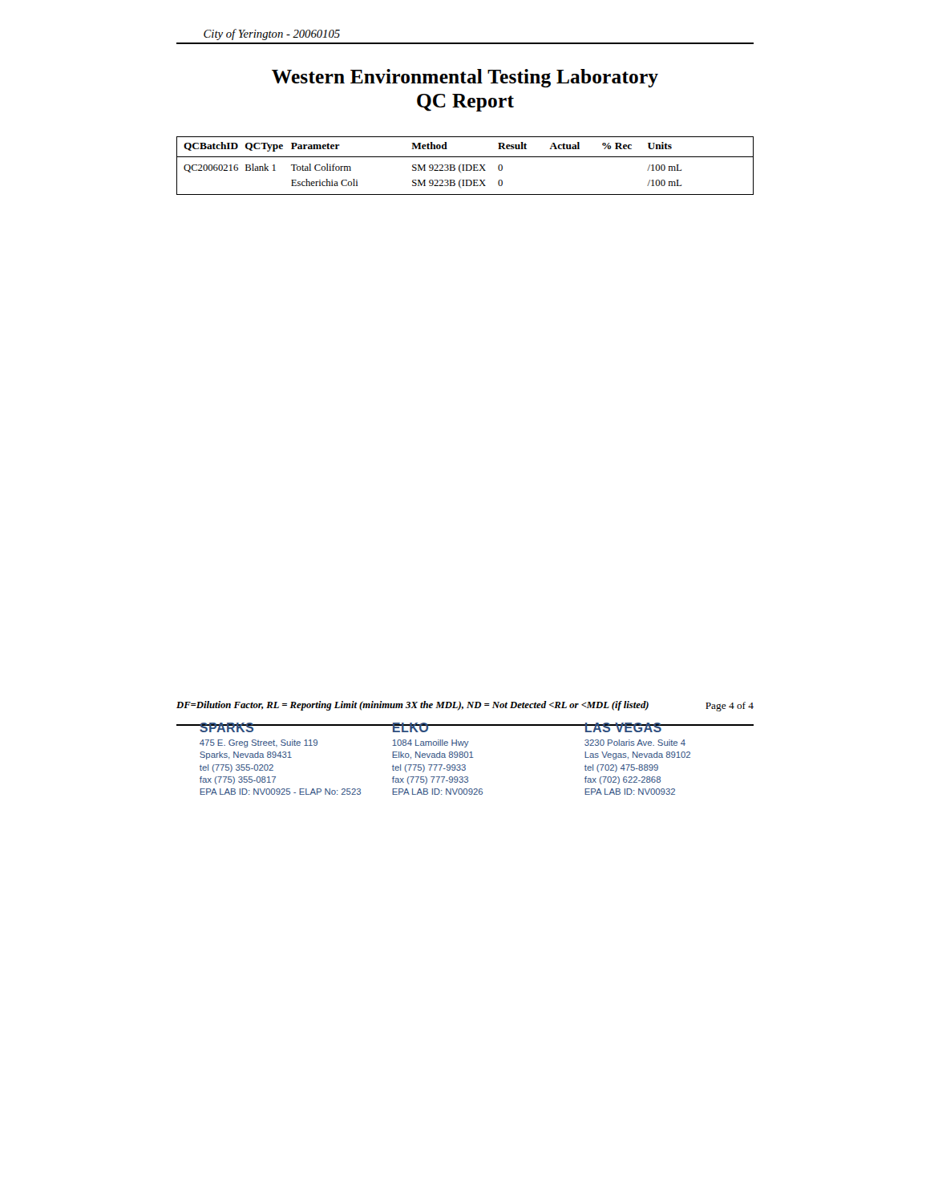City of Yerington - 20060105
Western Environmental Testing Laboratory
QC Report
| QCBatchID | QCType | Parameter | Method | Result | Actual | % Rec | Units |
| --- | --- | --- | --- | --- | --- | --- | --- |
| QC20060216 | Blank 1 | Total Coliform | SM 9223B (IDEX | 0 | | | /100 mL |
| | | Escherichia Coli | SM 9223B (IDEX | 0 | | | /100 mL |
Page 4 of 4 DF=Dilution Factor, RL = Reporting Limit (minimum 3X the MDL), ND = Not Detected <RL or <MDL (if listed)
SPARKS
475 E. Greg Street, Suite 119
Sparks, Nevada 89431
tel (775) 355-0202
fax (775) 355-0817
EPA LAB ID: NV00925 - ELAP No: 2523
ELKO
1084 Lamoille Hwy
Elko, Nevada 89801
tel (775) 777-9933
fax (775) 777-9933
EPA LAB ID: NV00926
LAS VEGAS
3230 Polaris Ave. Suite 4
Las Vegas, Nevada 89102
tel (702) 475-8899
fax (702) 622-2868
EPA LAB ID: NV00932